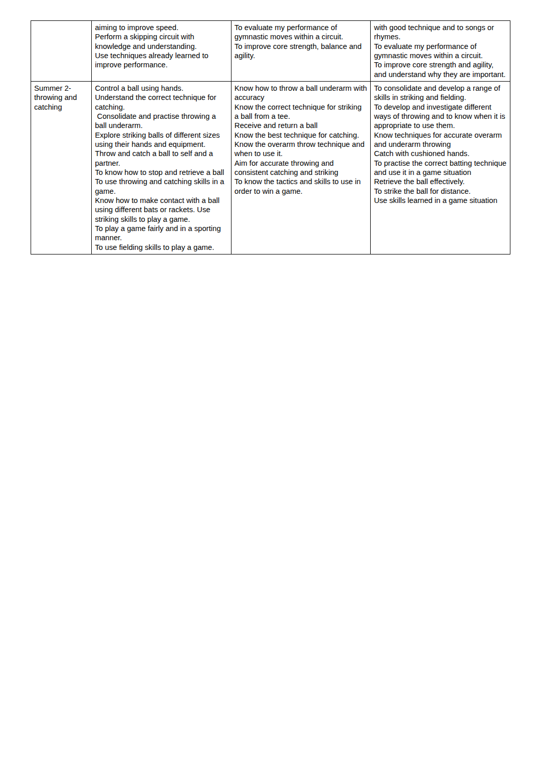| | aiming to improve speed. Perform a skipping circuit with knowledge and understanding. Use techniques already learned to improve performance. | To evaluate my performance of gymnastic moves within a circuit. To improve core strength, balance and agility. | with good technique and to songs or rhymes. To evaluate my performance of gymnastic moves within a circuit. To improve core strength and agility, and understand why they are important. |
| Summer 2- throwing and catching | Control a ball using hands. Understand the correct technique for catching. Consolidate and practise throwing a ball underarm. Explore striking balls of different sizes using their hands and equipment. Throw and catch a ball to self and a partner. To know how to stop and retrieve a ball To use throwing and catching skills in a game. Know how to make contact with a ball using different bats or rackets. Use striking skills to play a game. To play a game fairly and in a sporting manner. To use fielding skills to play a game. | Know how to throw a ball underarm with accuracy Know the correct technique for striking a ball from a tee. Receive and return a ball Know the best technique for catching. Know the overarm throw technique and when to use it. Aim for accurate throwing and consistent catching and striking To know the tactics and skills to use in order to win a game. | To consolidate and develop a range of skills in striking and fielding. To develop and investigate different ways of throwing and to know when it is appropriate to use them. Know techniques for accurate overarm and underarm throwing Catch with cushioned hands. To practise the correct batting technique and use it in a game situation Retrieve the ball effectively. To strike the ball for distance. Use skills learned in a game situation |